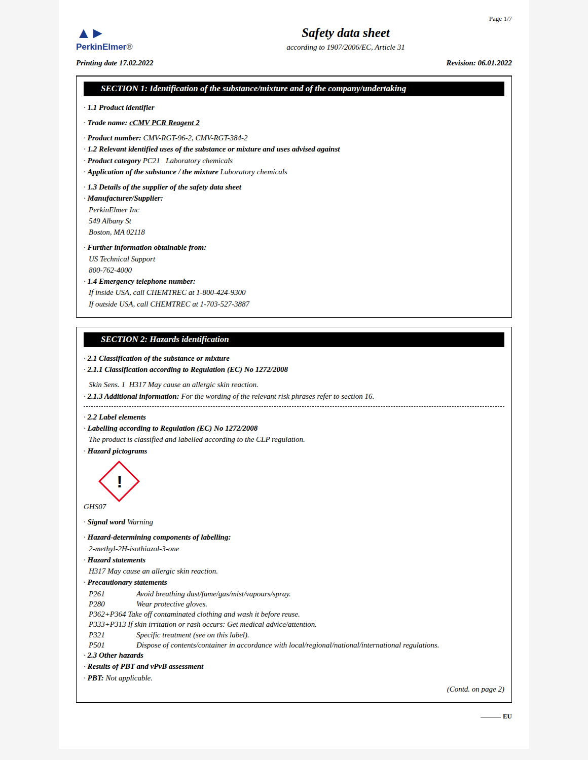Page 1/7
▲►
PerkinElmer®
Safety data sheet
according to 1907/2006/EC, Article 31
Printing date 17.02.2022 Revision: 06.01.2022
SECTION 1: Identification of the substance/mixture and of the company/undertaking
· 1.1 Product identifier
· Trade name: cCMV PCR Reagent 2
· Product number: CMV-RGT-96-2, CMV-RGT-384-2
· 1.2 Relevant identified uses of the substance or mixture and uses advised against
· Product category PC21 Laboratory chemicals
· Application of the substance / the mixture Laboratory chemicals
· 1.3 Details of the supplier of the safety data sheet
· Manufacturer/Supplier:
PerkinElmer Inc
549 Albany St
Boston, MA 02118
· Further information obtainable from:
US Technical Support
800-762-4000
· 1.4 Emergency telephone number:
If inside USA, call CHEMTREC at 1-800-424-9300
If outside USA, call CHEMTREC at 1-703-527-3887
SECTION 2: Hazards identification
· 2.1 Classification of the substance or mixture
· 2.1.1 Classification according to Regulation (EC) No 1272/2008
Skin Sens. 1 H317 May cause an allergic skin reaction.
· 2.1.3 Additional information: For the wording of the relevant risk phrases refer to section 16.
· 2.2 Label elements
· Labelling according to Regulation (EC) No 1272/2008
The product is classified and labelled according to the CLP regulation.
· Hazard pictograms
!
GHS07
· Signal word Warning
· Hazard-determining components of labelling:
2-methyl-2H-isothiazol-3-one
· Hazard statements
H317 May cause an allergic skin reaction.
· Precautionary statements
P261
Avoid breathing dust/fume/gas/mist/vapours/spray.
P280
Wear protective gloves.
P362+P364 Take off contaminated clothing and wash it before reuse.
P333+P313 If skin irritation or rash occurs: Get medical advice/attention.
P321
Specific treatment (see on this label).
P501
Dispose of contents/container in accordance with local/regional/national/international regulations.
· 2.3 Other hazards
· Results of PBT and vPvB assessment
· PBT: Not applicable.
(Contd. on page 2)
EU